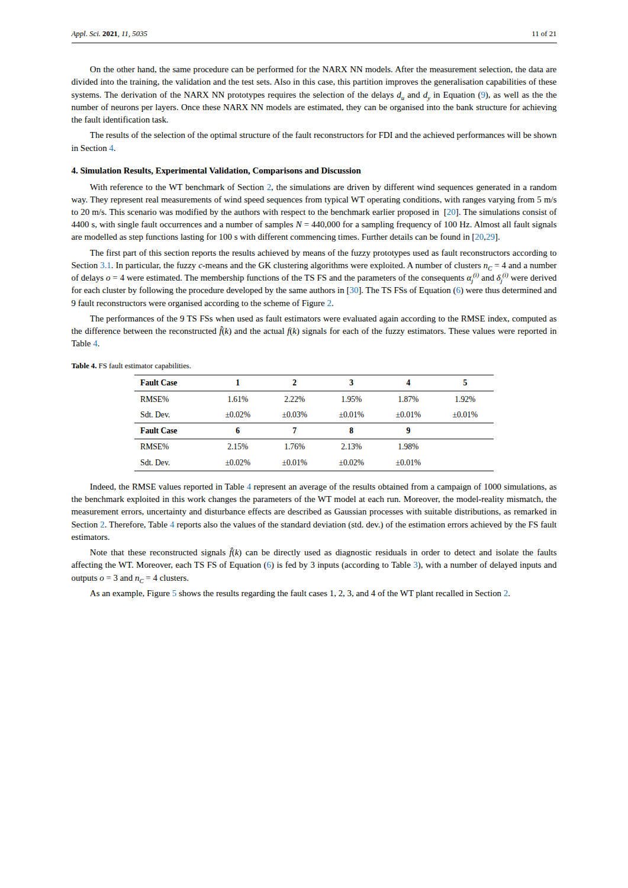Appl. Sci. 2021, 11, 5035 11 of 21
On the other hand, the same procedure can be performed for the NARX NN models. After the measurement selection, the data are divided into the training, the validation and the test sets. Also in this case, this partition improves the generalisation capabilities of these systems. The derivation of the NARX NN prototypes requires the selection of the delays du and dy in Equation (9), as well as the the number of neurons per layers. Once these NARX NN models are estimated, they can be organised into the bank structure for achieving the fault identification task.
The results of the selection of the optimal structure of the fault reconstructors for FDI and the achieved performances will be shown in Section 4.
4. Simulation Results, Experimental Validation, Comparisons and Discussion
With reference to the WT benchmark of Section 2, the simulations are driven by different wind sequences generated in a random way. They represent real measurements of wind speed sequences from typical WT operating conditions, with ranges varying from 5 m/s to 20 m/s. This scenario was modified by the authors with respect to the benchmark earlier proposed in [20]. The simulations consist of 4400 s, with single fault occurrences and a number of samples N = 440,000 for a sampling frequency of 100 Hz. Almost all fault signals are modelled as step functions lasting for 100 s with different commencing times. Further details can be found in [20,29].
The first part of this section reports the results achieved by means of the fuzzy prototypes used as fault reconstructors according to Section 3.1. In particular, the fuzzy c-means and the GK clustering algorithms were exploited. A number of clusters nC = 4 and a number of delays o = 4 were estimated. The membership functions of the TS FS and the parameters of the consequents αj(i) and δj(i) were derived for each cluster by following the procedure developed by the same authors in [30]. The TS FSs of Equation (6) were thus determined and 9 fault reconstructors were organised according to the scheme of Figure 2.
The performances of the 9 TS FSs when used as fault estimators were evaluated again according to the RMSE index, computed as the difference between the reconstructed f̂(k) and the actual f(k) signals for each of the fuzzy estimators. These values were reported in Table 4.
Table 4. FS fault estimator capabilities.
| Fault Case | 1 | 2 | 3 | 4 | 5 |
| --- | --- | --- | --- | --- | --- |
| RMSE% | 1.61% | 2.22% | 1.95% | 1.87% | 1.92% |
| Sdt. Dev. | ±0.02% | ±0.03% | ±0.01% | ±0.01% | ±0.01% |
| Fault Case | 6 | 7 | 8 | 9 | |
| RMSE% | 2.15% | 1.76% | 2.13% | 1.98% | |
| Sdt. Dev. | ±0.02% | ±0.01% | ±0.02% | ±0.01% | |
Indeed, the RMSE values reported in Table 4 represent an average of the results obtained from a campaign of 1000 simulations, as the benchmark exploited in this work changes the parameters of the WT model at each run. Moreover, the model-reality mismatch, the measurement errors, uncertainty and disturbance effects are described as Gaussian processes with suitable distributions, as remarked in Section 2. Therefore, Table 4 reports also the values of the standard deviation (std. dev.) of the estimation errors achieved by the FS fault estimators.
Note that these reconstructed signals f̂(k) can be directly used as diagnostic residuals in order to detect and isolate the faults affecting the WT. Moreover, each TS FS of Equation (6) is fed by 3 inputs (according to Table 3), with a number of delayed inputs and outputs o = 3 and nC = 4 clusters.
As an example, Figure 5 shows the results regarding the fault cases 1, 2, 3, and 4 of the WT plant recalled in Section 2.